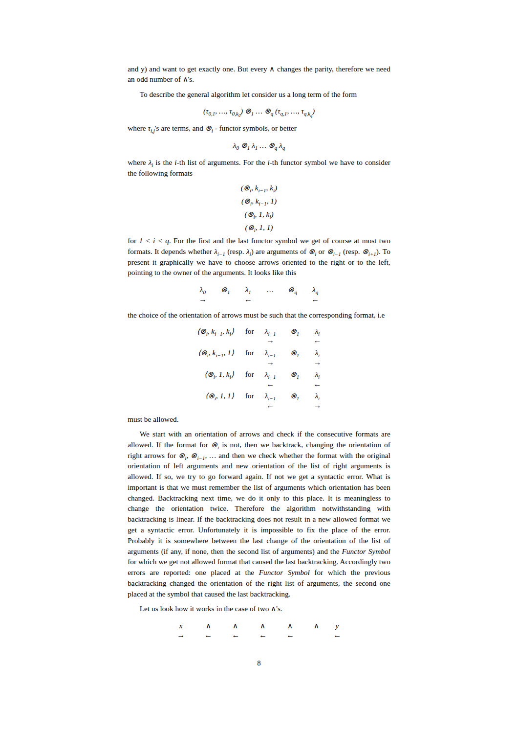and y) and want to get exactly one. But every ∧ changes the parity, therefore we need an odd number of ∧'s.
To describe the general algorithm let consider us a long term of the form
(τ0,1, …, τ0,k0) ⊗1 … ⊗q (τq,1, …, τq,kq)
where τi,j's are terms, and ⊗i - functor symbols, or better
λ0 ⊗1 λ1 … ⊗q λq
where λi is the i-th list of arguments. For the i-th functor symbol we have to consider the following formats
(⊗i, ki−1, ki)
(⊗i, ki−1, 1)
(⊗i, 1, ki)
(⊗i, 1, 1)
for 1 < i < q. For the first and the last functor symbol we get of course at most two formats. It depends whether λi−1 (resp. λi) are arguments of ⊗i or ⊗i−1 (resp. ⊗i+1). To present it graphically we have to choose arrows oriented to the right or to the left, pointing to the owner of the arguments. It looks like this
λ0→ ⊗1 λ1← … ⊗q λq←
the choice of the orientation of arrows must be such that the corresponding format, i.e
| ⟨⊗ i , k i−1 , k i ⟩ | for | λ i−1 → ⊗ 1 λ i ← |
| ⟨⊗ i , k i−1 , 1⟩ | for | λ i−1 → ⊗ 1 λ i → |
| ⟨⊗ i , 1, k i ⟩ | for | λ i−1 ← ⊗ 1 λ i ← |
| ⟨⊗ i , 1, 1⟩ | for | λ i−1 ← ⊗ 1 λ i → |
must be allowed.
We start with an orientation of arrows and check if the consecutive formats are allowed. If the format for ⊗i is not, then we backtrack, changing the orientation of right arrows for ⊗i, ⊗i−1, … and then we check whether the format with the original orientation of left arguments and new orientation of the list of right arguments is allowed. If so, we try to go forward again. If not we get a syntactic error. What is important is that we must remember the list of arguments which orientation has been changed. Backtracking next time, we do it only to this place. It is meaningless to change the orientation twice. Therefore the algorithm notwithstanding with backtracking is linear. If the backtracking does not result in a new allowed format we get a syntactic error. Unfortunately it is impossible to fix the place of the error. Probably it is somewhere between the last change of the orientation of the list of arguments (if any, if none, then the second list of arguments) and the Functor Symbol for which we get not allowed format that caused the last backtracking. Accordingly two errors are reported: one placed at the Functor Symbol for which the previous backtracking changed the orientation of the right list of arguments, the second one placed at the symbol that caused the last backtracking.
Let us look how it works in the case of two ∧'s.
x→ ∧← ∧← ∧← ∧← ∧ y←
8